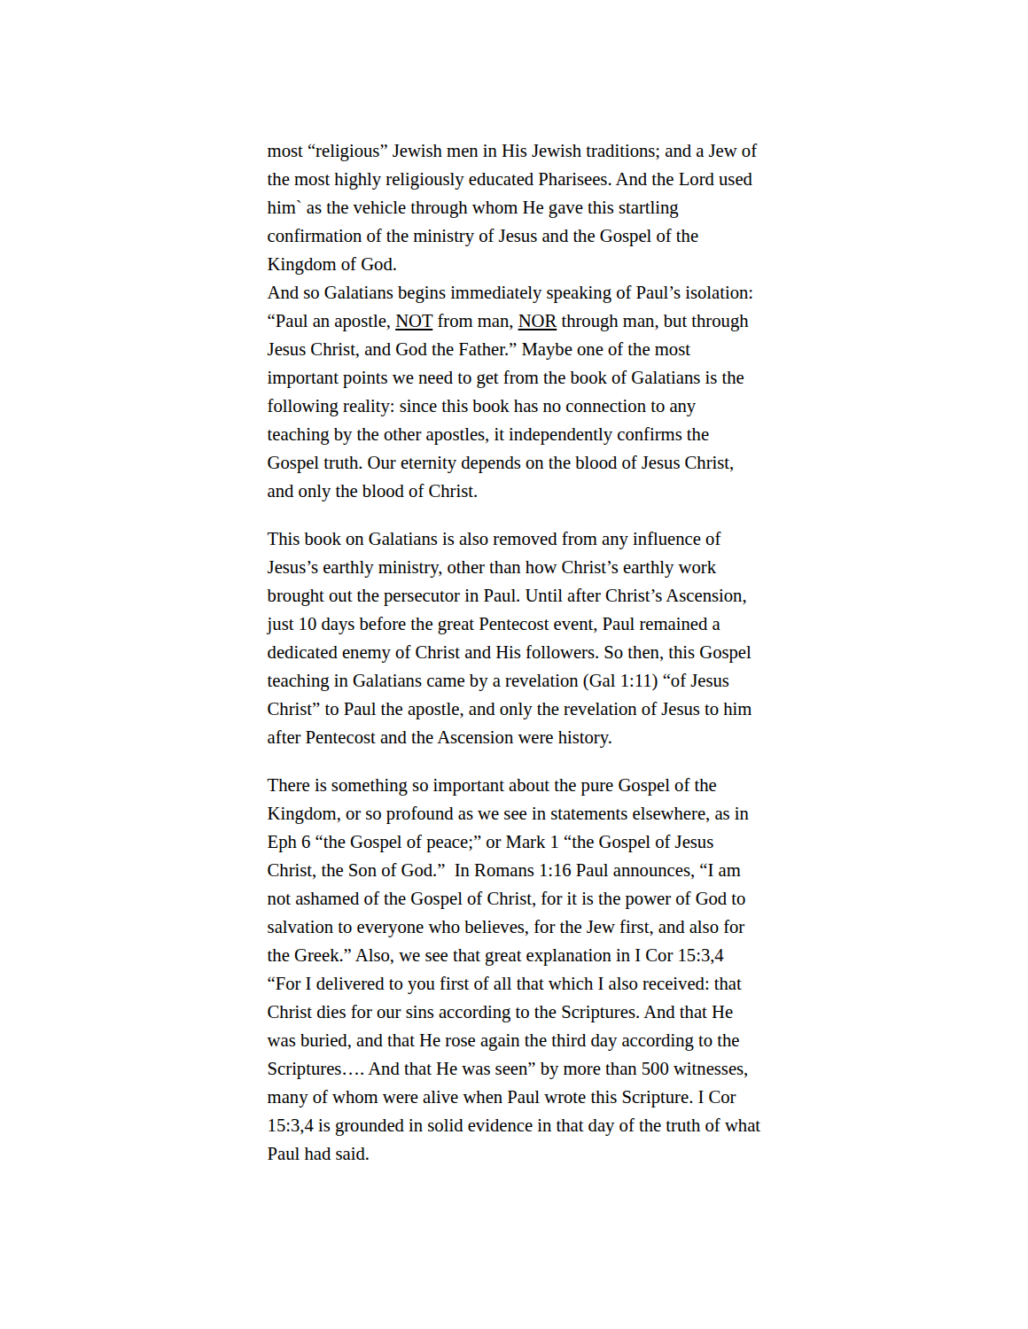most “religious” Jewish men in His Jewish traditions; and a Jew of the most highly religiously educated Pharisees. And the Lord used him` as the vehicle through whom He gave this startling confirmation of the ministry of Jesus and the Gospel of the Kingdom of God.
And so Galatians begins immediately speaking of Paul’s isolation: “Paul an apostle, NOT from man, NOR through man, but through Jesus Christ, and God the Father.” Maybe one of the most important points we need to get from the book of Galatians is the following reality: since this book has no connection to any teaching by the other apostles, it independently confirms the Gospel truth. Our eternity depends on the blood of Jesus Christ, and only the blood of Christ.
This book on Galatians is also removed from any influence of Jesus’s earthly ministry, other than how Christ’s earthly work brought out the persecutor in Paul. Until after Christ’s Ascension, just 10 days before the great Pentecost event, Paul remained a dedicated enemy of Christ and His followers. So then, this Gospel teaching in Galatians came by a revelation (Gal 1:11) “of Jesus Christ” to Paul the apostle, and only the revelation of Jesus to him after Pentecost and the Ascension were history.
There is something so important about the pure Gospel of the Kingdom, or so profound as we see in statements elsewhere, as in Eph 6 “the Gospel of peace;” or Mark 1 “the Gospel of Jesus Christ, the Son of God.” In Romans 1:16 Paul announces, “I am not ashamed of the Gospel of Christ, for it is the power of God to salvation to everyone who believes, for the Jew first, and also for the Greek.” Also, we see that great explanation in I Cor 15:3,4 “For I delivered to you first of all that which I also received: that Christ dies for our sins according to the Scriptures. And that He was buried, and that He rose again the third day according to the Scriptures…. And that He was seen” by more than 500 witnesses, many of whom were alive when Paul wrote this Scripture. I Cor 15:3,4 is grounded in solid evidence in that day of the truth of what Paul had said.